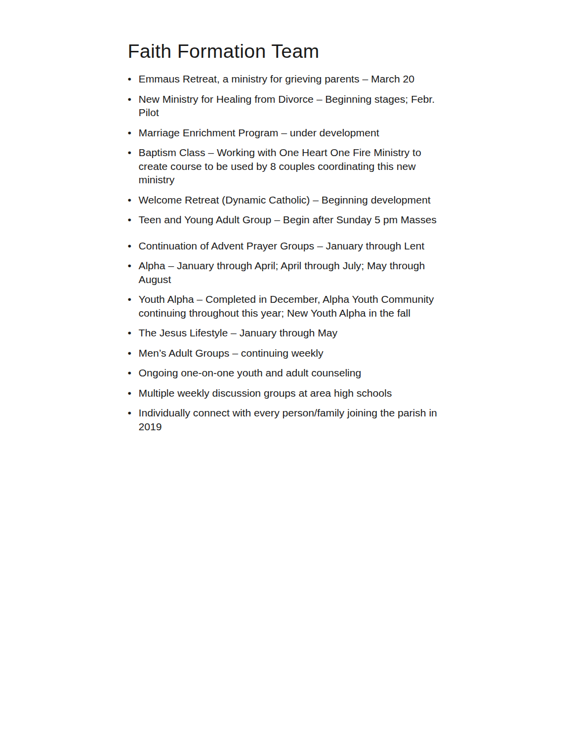Faith Formation Team
Emmaus Retreat, a ministry for grieving parents – March 20
New Ministry for Healing from Divorce – Beginning stages; Febr. Pilot
Marriage Enrichment Program – under development
Baptism Class – Working with One Heart One Fire Ministry to create course to be used by 8 couples coordinating this new ministry
Welcome Retreat (Dynamic Catholic) – Beginning development
Teen and Young Adult Group – Begin after Sunday 5 pm Masses
Continuation of Advent Prayer Groups – January through Lent
Alpha – January through April; April through July; May through August
Youth Alpha – Completed in December, Alpha Youth Community continuing throughout this year; New Youth Alpha in the fall
The Jesus Lifestyle – January through May
Men’s Adult Groups – continuing weekly
Ongoing one-on-one youth and adult counseling
Multiple weekly discussion groups at area high schools
Individually connect with every person/family joining the parish in 2019